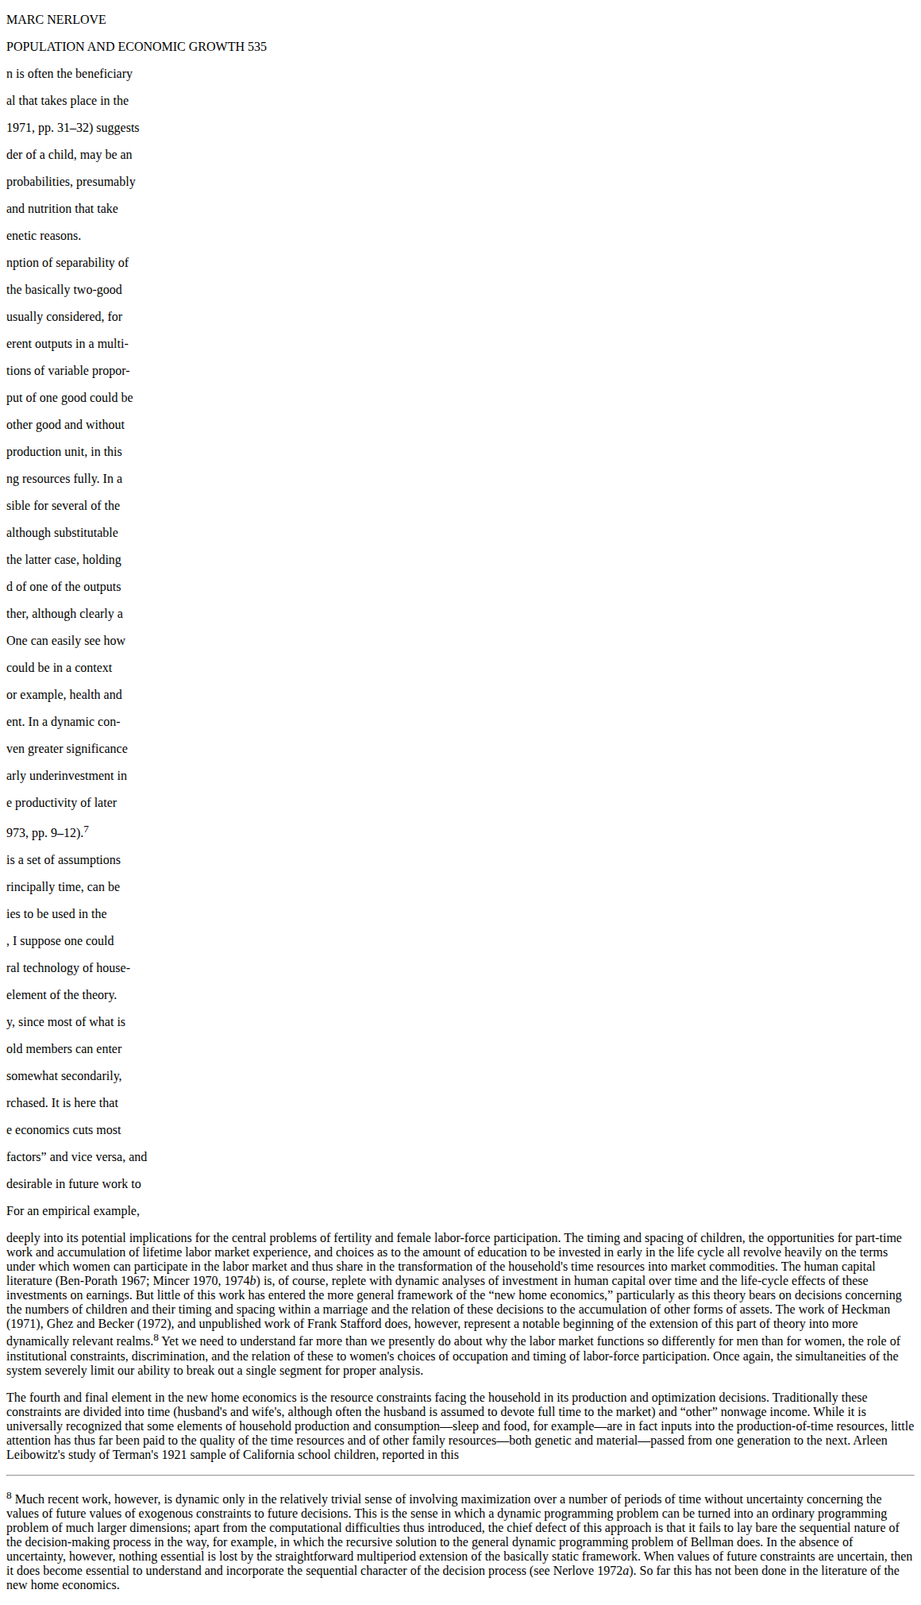MARC NERLOVE
POPULATION AND ECONOMIC GROWTH 535
n is often the beneficiary
al that takes place in the
1971, pp. 31–32) suggests
der of a child, may be an
probabilities, presumably
and nutrition that take
enetic reasons.
nption of separability of
the basically two-good
usually considered, for
erent outputs in a multi-
tions of variable propor-
put of one good could be
other good and without
production unit, in this
ng resources fully. In a
sible for several of the
although substitutable
the latter case, holding
d of one of the outputs
ther, although clearly a
One can easily see how
could be in a context
or example, health and
ent. In a dynamic con-
ven greater significance
arly underinvestment in
e productivity of later
973, pp. 9–12).7
is a set of assumptions
rincipally time, can be
ies to be used in the
, I suppose one could
ral technology of house-
element of the theory.
y, since most of what is
old members can enter
somewhat secondarily,
rchased. It is here that
e economics cuts most
factors” and vice versa, and
desirable in future work to
For an empirical example,
deeply into its potential implications for the central problems of fertility and female labor-force participation. The timing and spacing of children, the opportunities for part-time work and accumulation of lifetime labor market experience, and choices as to the amount of education to be invested in early in the life cycle all revolve heavily on the terms under which women can participate in the labor market and thus share in the transformation of the household's time resources into market commodities. The human capital literature (Ben-Porath 1967; Mincer 1970, 1974b) is, of course, replete with dynamic analyses of investment in human capital over time and the life-cycle effects of these investments on earnings. But little of this work has entered the more general framework of the “new home economics,” particularly as this theory bears on decisions concerning the numbers of children and their timing and spacing within a marriage and the relation of these decisions to the accumulation of other forms of assets. The work of Heckman (1971), Ghez and Becker (1972), and unpublished work of Frank Stafford does, however, represent a notable beginning of the extension of this part of theory into more dynamically relevant realms.8 Yet we need to understand far more than we presently do about why the labor market functions so differently for men than for women, the role of institutional constraints, discrimination, and the relation of these to women's choices of occupation and timing of labor-force participation. Once again, the simultaneities of the system severely limit our ability to break out a single segment for proper analysis.
The fourth and final element in the new home economics is the resource constraints facing the household in its production and optimization decisions. Traditionally these constraints are divided into time (husband's and wife's, although often the husband is assumed to devote full time to the market) and “other” nonwage income. While it is universally recognized that some elements of household production and consumption—sleep and food, for example—are in fact inputs into the production-of-time resources, little attention has thus far been paid to the quality of the time resources and of other family resources—both genetic and material—passed from one generation to the next. Arleen Leibowitz's study of Terman's 1921 sample of California school children, reported in this
8 Much recent work, however, is dynamic only in the relatively trivial sense of involving maximization over a number of periods of time without uncertainty concerning the values of future values of exogenous constraints to future decisions. This is the sense in which a dynamic programming problem can be turned into an ordinary programming problem of much larger dimensions; apart from the computational difficulties thus introduced, the chief defect of this approach is that it fails to lay bare the sequential nature of the decision-making process in the way, for example, in which the recursive solution to the general dynamic programming problem of Bellman does. In the absence of uncertainty, however, nothing essential is lost by the straightforward multiperiod extension of the basically static framework. When values of future constraints are uncertain, then it does become essential to understand and incorporate the sequential character of the decision process (see Nerlove 1972a). So far this has not been done in the literature of the new home economics.